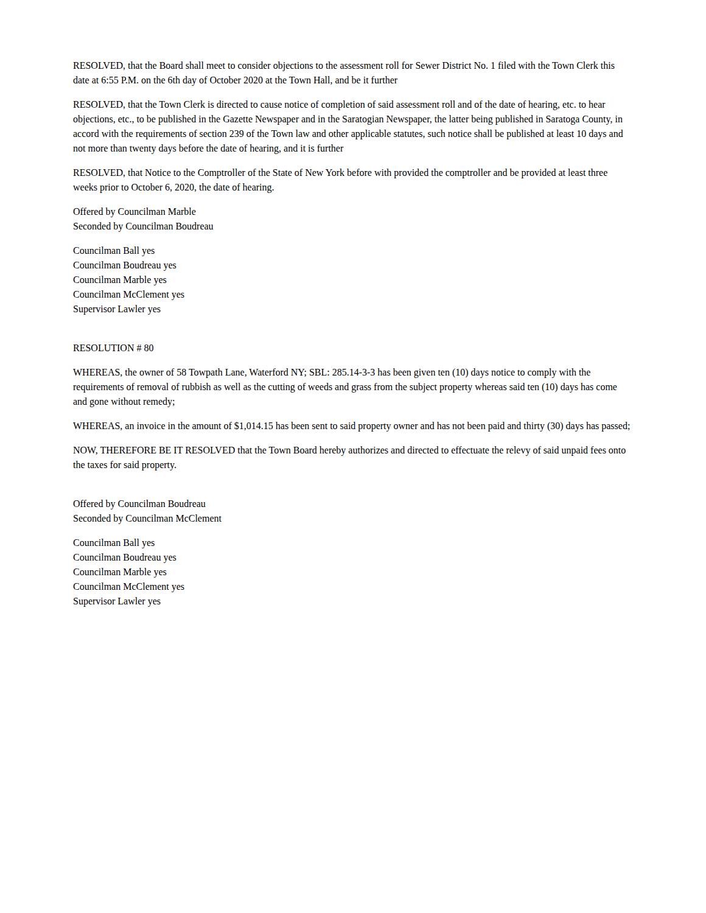RESOLVED, that the Board shall meet to consider objections to the assessment roll for Sewer District No. 1 filed with the Town Clerk this date at 6:55 P.M. on the 6th day of October 2020 at the Town Hall, and be it further
RESOLVED, that the Town Clerk is directed to cause notice of completion of said assessment roll and of the date of hearing, etc. to hear objections, etc., to be published in the Gazette Newspaper and in the Saratogian Newspaper, the latter being published in Saratoga County, in accord with the requirements of section 239 of the Town law and other applicable statutes, such notice shall be published at least 10 days and not more than twenty days before the date of hearing, and it is further
RESOLVED, that Notice to the Comptroller of the State of New York before with provided the comptroller and be provided at least three weeks prior to October 6, 2020, the date of hearing.
Offered by Councilman Marble
Seconded by Councilman Boudreau
Councilman Ball yes
Councilman Boudreau yes
Councilman Marble yes
Councilman McClement yes
Supervisor Lawler yes
RESOLUTION # 80
WHEREAS, the owner of 58 Towpath Lane, Waterford NY; SBL: 285.14-3-3 has been given ten (10) days notice to comply with the requirements of removal of rubbish as well as the cutting of weeds and grass from the subject property whereas said ten (10) days has come and gone without remedy;
WHEREAS, an invoice in the amount of $1,014.15 has been sent to said property owner and has not been paid and thirty (30) days has passed;
NOW, THEREFORE BE IT RESOLVED that the Town Board hereby authorizes and directed to effectuate the relevy of said unpaid fees onto the taxes for said property.
Offered by Councilman Boudreau
Seconded by Councilman McClement
Councilman Ball yes
Councilman Boudreau yes
Councilman Marble yes
Councilman McClement yes
Supervisor Lawler yes